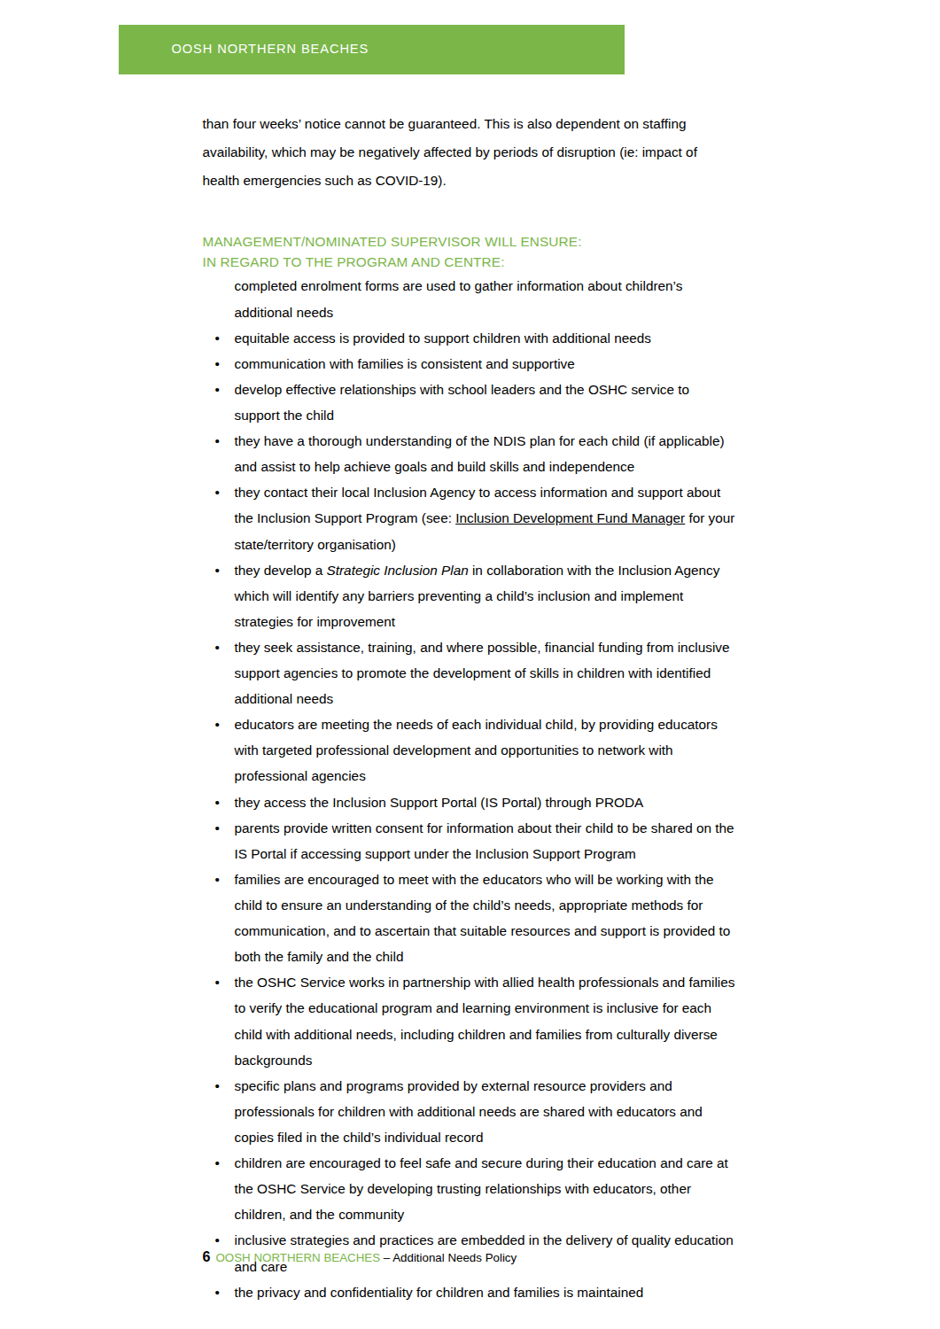OOSH NORTHERN BEACHES
than four weeks’ notice cannot be guaranteed. This is also dependent on staffing availability, which may be negatively affected by periods of disruption (ie: impact of health emergencies such as COVID-19).
MANAGEMENT/NOMINATED SUPERVISOR WILL ENSURE:
IN REGARD TO THE PROGRAM AND CENTRE:
completed enrolment forms are used to gather information about children’s additional needs
equitable access is provided to support children with additional needs
communication with families is consistent and supportive
develop effective relationships with school leaders and the OSHC service to support the child
they have a thorough understanding of the NDIS plan for each child (if applicable) and assist to help achieve goals and build skills and independence
they contact their local Inclusion Agency to access information and support about the Inclusion Support Program (see: Inclusion Development Fund Manager for your state/territory organisation)
they develop a Strategic Inclusion Plan in collaboration with the Inclusion Agency which will identify any barriers preventing a child’s inclusion and implement strategies for improvement
they seek assistance, training, and where possible, financial funding from inclusive support agencies to promote the development of skills in children with identified additional needs
educators are meeting the needs of each individual child, by providing educators with targeted professional development and opportunities to network with professional agencies
they access the Inclusion Support Portal (IS Portal) through PRODA
parents provide written consent for information about their child to be shared on the IS Portal if accessing support under the Inclusion Support Program
families are encouraged to meet with the educators who will be working with the child to ensure an understanding of the child’s needs, appropriate methods for communication, and to ascertain that suitable resources and support is provided to both the family and the child
the OSHC Service works in partnership with allied health professionals and families to verify the educational program and learning environment is inclusive for each child with additional needs, including children and families from culturally diverse backgrounds
specific plans and programs provided by external resource providers and professionals for children with additional needs are shared with educators and copies filed in the child’s individual record
children are encouraged to feel safe and secure during their education and care at the OSHC Service by developing trusting relationships with educators, other children, and the community
inclusive strategies and practices are embedded in the delivery of quality education and care
the privacy and confidentiality for children and families is maintained
6 OOSH NORTHERN BEACHES – Additional Needs Policy